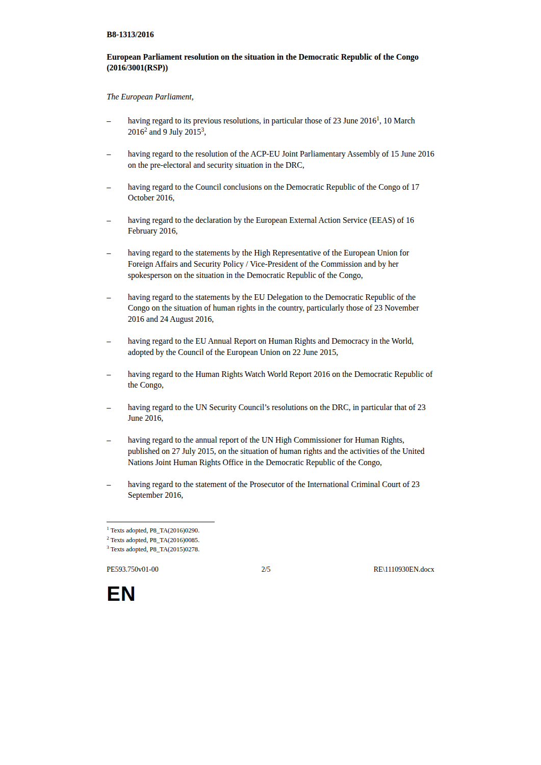B8-1313/2016
European Parliament resolution on the situation in the Democratic Republic of the Congo (2016/3001(RSP))
The European Parliament,
having regard to its previous resolutions, in particular those of 23 June 20161, 10 March 20162 and 9 July 20153,
having regard to the resolution of the ACP-EU Joint Parliamentary Assembly of 15 June 2016 on the pre-electoral and security situation in the DRC,
having regard to the Council conclusions on the Democratic Republic of the Congo of 17 October 2016,
having regard to the declaration by the European External Action Service (EEAS) of 16 February 2016,
having regard to the statements by the High Representative of the European Union for Foreign Affairs and Security Policy / Vice-President of the Commission and by her spokesperson on the situation in the Democratic Republic of the Congo,
having regard to the statements by the EU Delegation to the Democratic Republic of the Congo on the situation of human rights in the country, particularly those of 23 November 2016 and 24 August 2016,
having regard to the EU Annual Report on Human Rights and Democracy in the World, adopted by the Council of the European Union on 22 June 2015,
having regard to the Human Rights Watch World Report 2016 on the Democratic Republic of the Congo,
having regard to the UN Security Council’s resolutions on the DRC, in particular that of 23 June 2016,
having regard to the annual report of the UN High Commissioner for Human Rights, published on 27 July 2015, on the situation of human rights and the activities of the United Nations Joint Human Rights Office in the Democratic Republic of the Congo,
having regard to the statement of the Prosecutor of the International Criminal Court of 23 September 2016,
1 Texts adopted, P8_TA(2016)0290.
2 Texts adopted, P8_TA(2016)0085.
3 Texts adopted, P8_TA(2015)0278.
PE593.750v01-00
2/5
RE\1110930EN.docx
EN